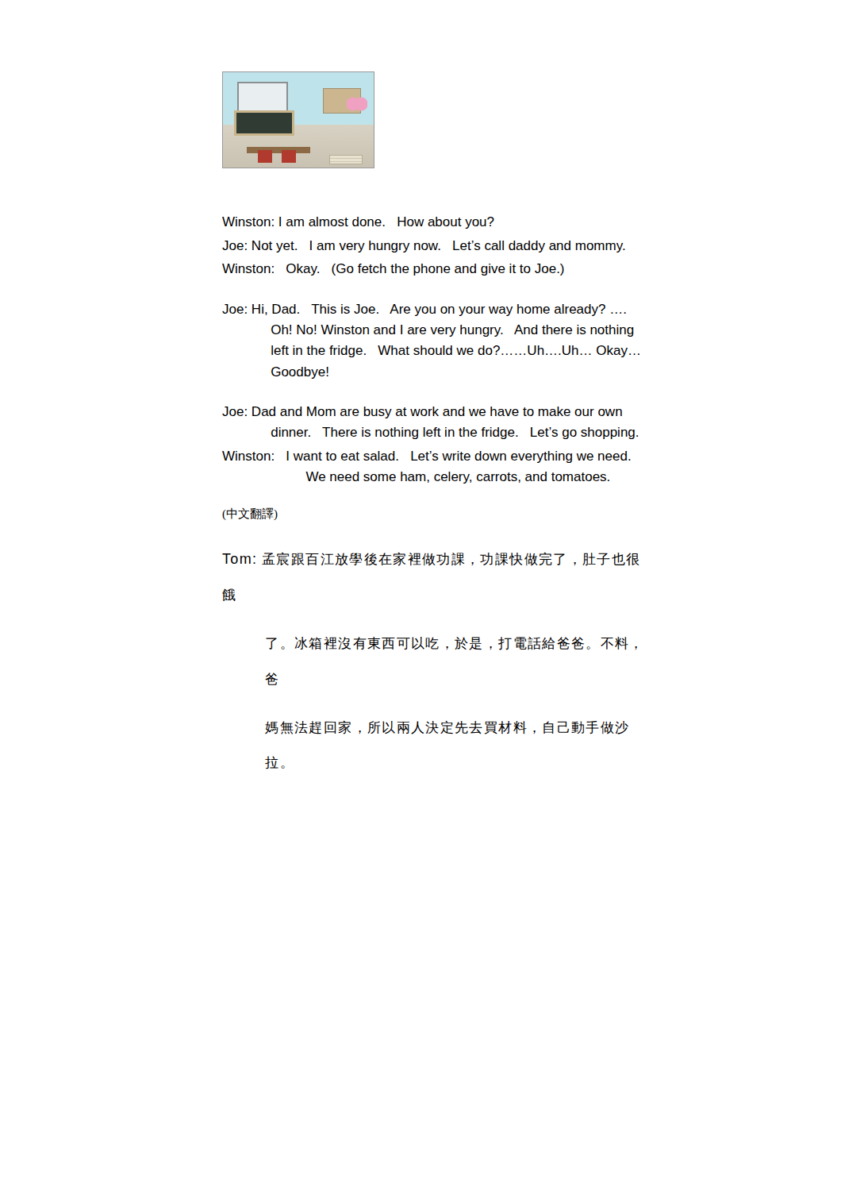Winston: I am almost done. How about you?
Joe: Not yet. I am very hungry now. Let’s call daddy and mommy.
Winston: Okay. (Go fetch the phone and give it to Joe.)
Joe: Hi, Dad. This is Joe. Are you on your way home already? …. Oh! No! Winston and I are very hungry. And there is nothing left in the fridge. What should we do?……Uh….Uh… Okay… Goodbye!
Joe: Dad and Mom are busy at work and we have to make our own dinner. There is nothing left in the fridge. Let’s go shopping.
Winston: I want to eat salad. Let’s write down everything we need. We need some ham, celery, carrots, and tomatoes.
(中文翻譯)
Tom: 孟宸跟百江放學後在家裡做功課，功課快做完了，肚子也很餓
了。冰箱裡沒有東西可以吃，於是，打電話給爸爸。不料，爸
媽無法趕回家，所以兩人決定先去買材料，自己動手做沙拉。